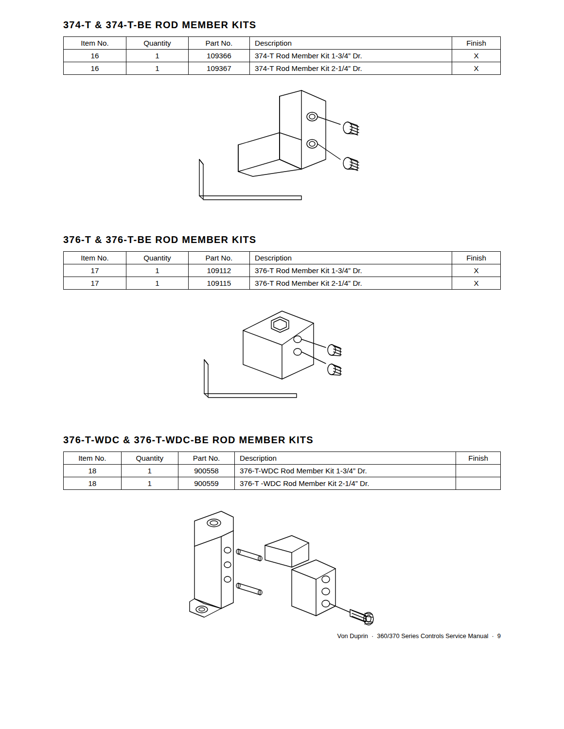374-T & 374-T-BE ROD MEMBER KITS
| Item No. | Quantity | Part No. | Description | Finish |
| --- | --- | --- | --- | --- |
| 16 | 1 | 109366 | 374-T Rod Member Kit 1-3/4” Dr. | X |
| 16 | 1 | 109367 | 374-T Rod Member Kit 2-1/4” Dr. | X |
376-T & 376-T-BE ROD MEMBER KITS
| Item No. | Quantity | Part No. | Description | Finish |
| --- | --- | --- | --- | --- |
| 17 | 1 | 109112 | 376-T Rod Member Kit 1-3/4” Dr. | X |
| 17 | 1 | 109115 | 376-T Rod Member Kit 2-1/4” Dr. | X |
376-T-WDC & 376-T-WDC-BE ROD MEMBER KITS
| Item No. | Quantity | Part No. | Description | Finish |
| --- | --- | --- | --- | --- |
| 18 | 1 | 900558 | 376-T-WDC Rod Member Kit 1-3/4” Dr. | |
| 18 | 1 | 900559 | 376-T -WDC Rod Member Kit 2-1/4” Dr. | |
Von Duprin · 360/370 Series Controls Service Manual · 9